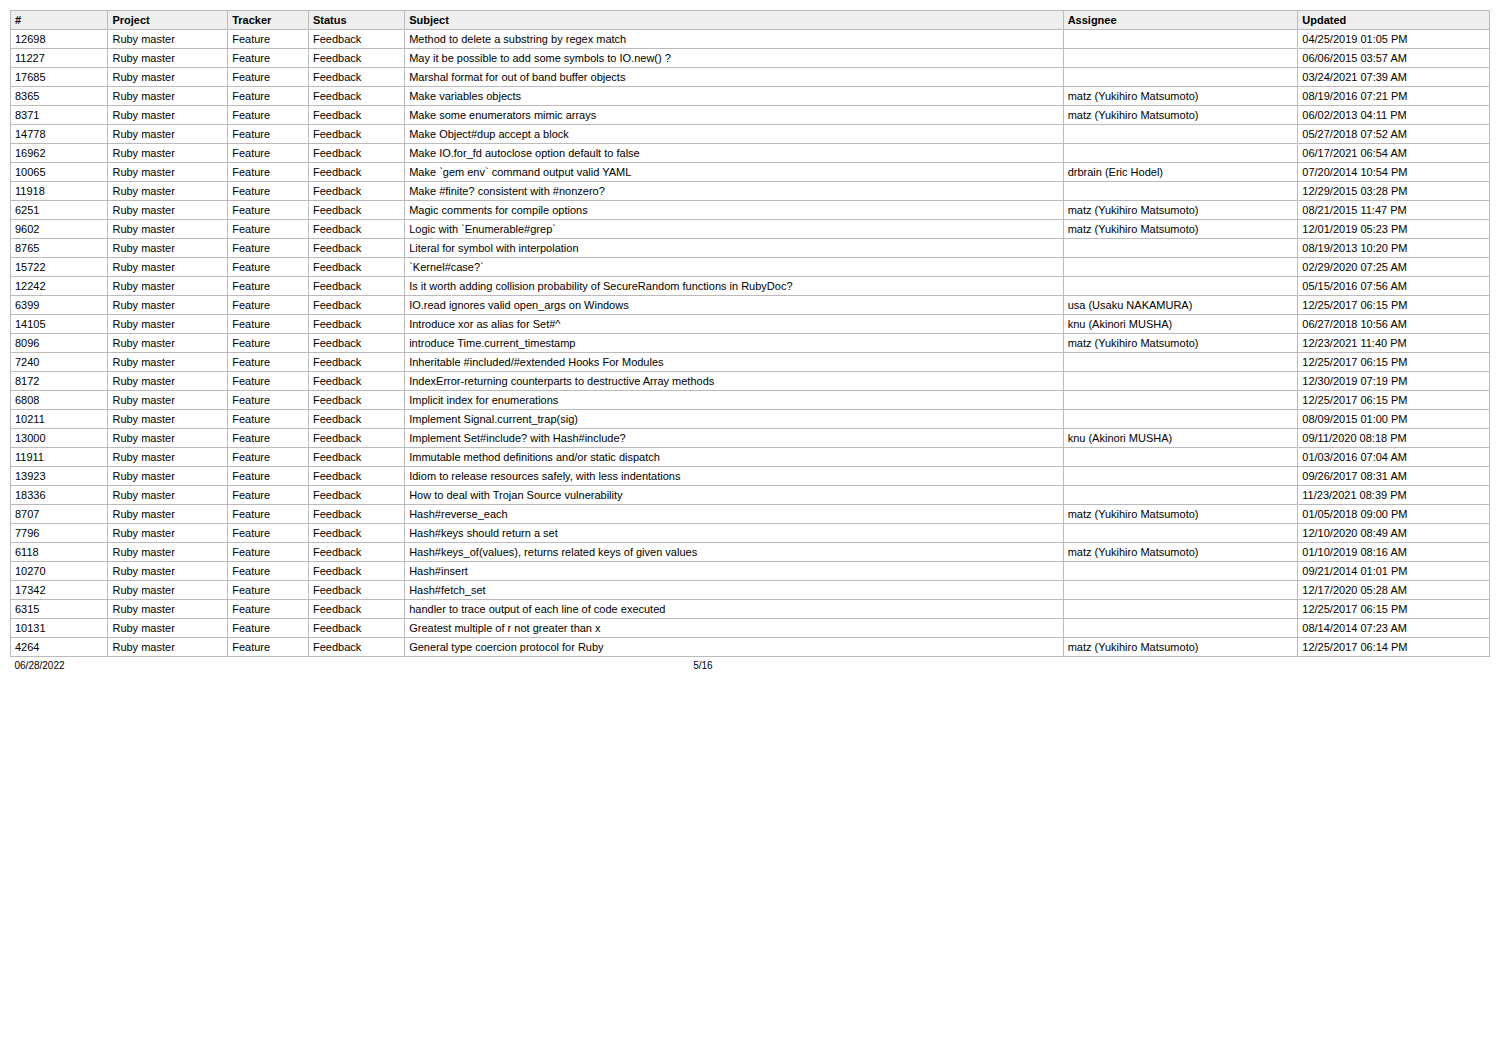| # | Project | Tracker | Status | Subject | Assignee | Updated |
| --- | --- | --- | --- | --- | --- | --- |
| 12698 | Ruby master | Feature | Feedback | Method to delete a substring by regex match | | 04/25/2019 01:05 PM |
| 11227 | Ruby master | Feature | Feedback | May it be possible to add some symbols to IO.new() ? | | 06/06/2015 03:57 AM |
| 17685 | Ruby master | Feature | Feedback | Marshal format for out of band buffer objects | | 03/24/2021 07:39 AM |
| 8365 | Ruby master | Feature | Feedback | Make variables objects | matz (Yukihiro Matsumoto) | 08/19/2016 07:21 PM |
| 8371 | Ruby master | Feature | Feedback | Make some enumerators mimic arrays | matz (Yukihiro Matsumoto) | 06/02/2013 04:11 PM |
| 14778 | Ruby master | Feature | Feedback | Make Object#dup accept a block | | 05/27/2018 07:52 AM |
| 16962 | Ruby master | Feature | Feedback | Make IO.for_fd autoclose option default to false | | 06/17/2021 06:54 AM |
| 10065 | Ruby master | Feature | Feedback | Make `gem env` command output valid YAML | drbrain (Eric Hodel) | 07/20/2014 10:54 PM |
| 11918 | Ruby master | Feature | Feedback | Make #finite? consistent with #nonzero? | | 12/29/2015 03:28 PM |
| 6251 | Ruby master | Feature | Feedback | Magic comments for compile options | matz (Yukihiro Matsumoto) | 08/21/2015 11:47 PM |
| 9602 | Ruby master | Feature | Feedback | Logic with `Enumerable#grep` | matz (Yukihiro Matsumoto) | 12/01/2019 05:23 PM |
| 8765 | Ruby master | Feature | Feedback | Literal for symbol with interpolation | | 08/19/2013 10:20 PM |
| 15722 | Ruby master | Feature | Feedback | `Kernel#case?` | | 02/29/2020 07:25 AM |
| 12242 | Ruby master | Feature | Feedback | Is it worth adding collision probability of SecureRandom functions in RubyDoc? | | 05/15/2016 07:56 AM |
| 6399 | Ruby master | Feature | Feedback | IO.read ignores valid open_args on Windows | usa (Usaku NAKAMURA) | 12/25/2017 06:15 PM |
| 14105 | Ruby master | Feature | Feedback | Introduce xor as alias for Set#^ | knu (Akinori MUSHA) | 06/27/2018 10:56 AM |
| 8096 | Ruby master | Feature | Feedback | introduce Time.current_timestamp | matz (Yukihiro Matsumoto) | 12/23/2021 11:40 PM |
| 7240 | Ruby master | Feature | Feedback | Inheritable #included/#extended Hooks For Modules | | 12/25/2017 06:15 PM |
| 8172 | Ruby master | Feature | Feedback | IndexError-returning counterparts to destructive Array methods | | 12/30/2019 07:19 PM |
| 6808 | Ruby master | Feature | Feedback | Implicit index for enumerations | | 12/25/2017 06:15 PM |
| 10211 | Ruby master | Feature | Feedback | Implement Signal.current_trap(sig) | | 08/09/2015 01:00 PM |
| 13000 | Ruby master | Feature | Feedback | Implement Set#include? with Hash#include? | knu (Akinori MUSHA) | 09/11/2020 08:18 PM |
| 11911 | Ruby master | Feature | Feedback | Immutable method definitions and/or static dispatch | | 01/03/2016 07:04 AM |
| 13923 | Ruby master | Feature | Feedback | Idiom to release resources safely, with less indentations | | 09/26/2017 08:31 AM |
| 18336 | Ruby master | Feature | Feedback | How to deal with Trojan Source vulnerability | | 11/23/2021 08:39 PM |
| 8707 | Ruby master | Feature | Feedback | Hash#reverse_each | matz (Yukihiro Matsumoto) | 01/05/2018 09:00 PM |
| 7796 | Ruby master | Feature | Feedback | Hash#keys should return a set | | 12/10/2020 08:49 AM |
| 6118 | Ruby master | Feature | Feedback | Hash#keys_of(values), returns related keys of given values | matz (Yukihiro Matsumoto) | 01/10/2019 08:16 AM |
| 10270 | Ruby master | Feature | Feedback | Hash#insert | | 09/21/2014 01:01 PM |
| 17342 | Ruby master | Feature | Feedback | Hash#fetch_set | | 12/17/2020 05:28 AM |
| 6315 | Ruby master | Feature | Feedback | handler to trace output of each line of code executed | | 12/25/2017 06:15 PM |
| 10131 | Ruby master | Feature | Feedback | Greatest multiple of r not greater than x | | 08/14/2014 07:23 AM |
| 4264 | Ruby master | Feature | Feedback | General type coercion protocol for Ruby | matz (Yukihiro Matsumoto) | 12/25/2017 06:14 PM |
| 06/28/2022 | 5/16 | |